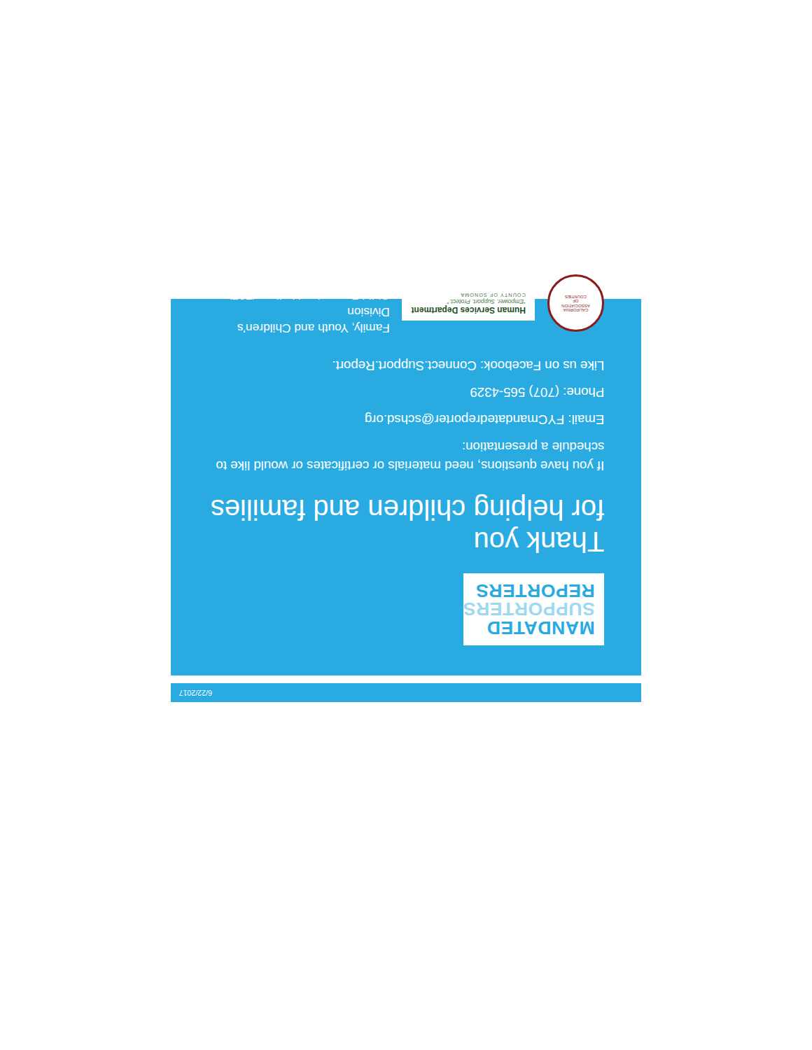6/22/2017
MANDATED
SUPPORTERS
REPORTERS
Thank you
for helping children and families
If you have questions, need materials or certificates or would like to schedule a presentation:
Email: FYCmandatedreporter@schsd.org
Phone: (707) 565-4329
Like us on Facebook: Connect.Support.Report.
CALIFORNIA
ASSOCIATION
OF
COUNTIES
Human Services Department
“Empower. Support. Protect.”
COUNTY OF SONOMA
Family, Youth and Children’s Division
Child Protection Hotline: (707) 565-4329